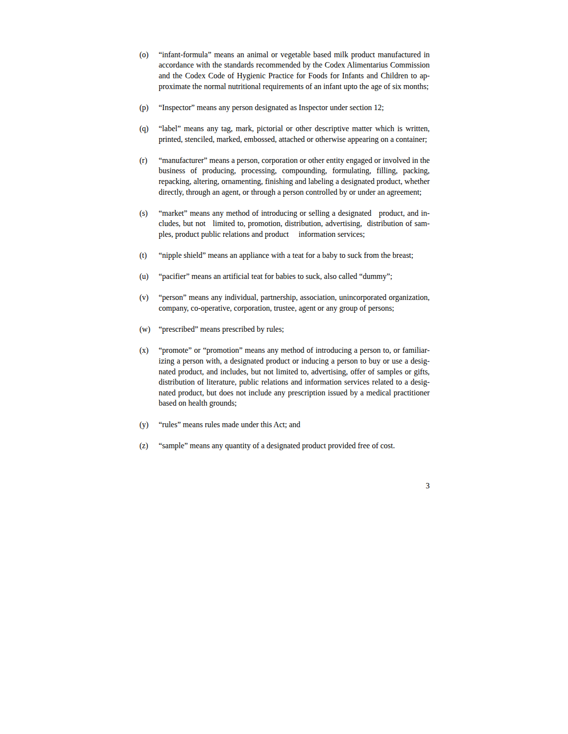(o) “infant-formula” means an animal or vegetable based milk product manufactured in accordance with the standards recommended by the Codex Alimentarius Commission and the Codex Code of Hygienic Practice for Foods for Infants and Children to approximate the normal nutritional requirements of an infant upto the age of six months;
(p) “Inspector” means any person designated as Inspector under section 12;
(q) “label” means any tag, mark, pictorial or other descriptive matter which is written, printed, stenciled, marked, embossed, attached or otherwise appearing on a container;
(r) “manufacturer” means a person, corporation or other entity engaged or involved in the business of producing, processing, compounding, formulating, filling, packing, repacking, altering, ornamenting, finishing and labeling a designated product, whether directly, through an agent, or through a person controlled by or under an agreement;
(s) “market” means any method of introducing or selling a designated product, and includes, but not limited to, promotion, distribution, advertising, distribution of samples, product public relations and product information services;
(t) “nipple shield” means an appliance with a teat for a baby to suck from the breast;
(u) “pacifier” means an artificial teat for babies to suck, also called “dummy”;
(v) “person” means any individual, partnership, association, unincorporated organization, company, co-operative, corporation, trustee, agent or any group of persons;
(w) “prescribed” means prescribed by rules;
(x) “promote” or “promotion” means any method of introducing a person to, or familiarizing a person with, a designated product or inducing a person to buy or use a designated product, and includes, but not limited to, advertising, offer of samples or gifts, distribution of literature, public relations and information services related to a designated product, but does not include any prescription issued by a medical practitioner based on health grounds;
(y) “rules” means rules made under this Act; and
(z) “sample” means any quantity of a designated product provided free of cost.
3